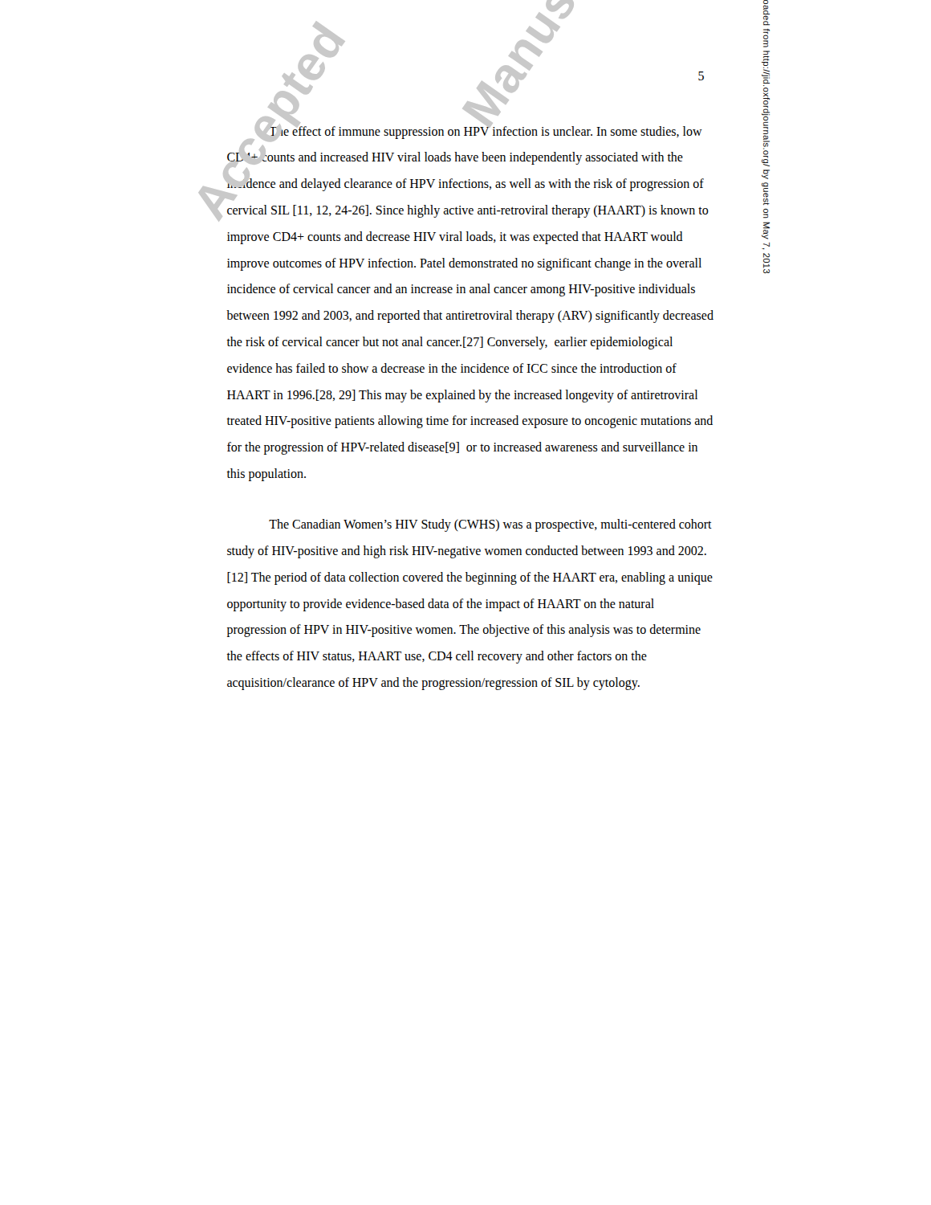Accepted
Manuscript
5
The effect of immune suppression on HPV infection is unclear. In some studies, low CD4+ counts and increased HIV viral loads have been independently associated with the incidence and delayed clearance of HPV infections, as well as with the risk of progression of cervical SIL [11, 12, 24-26]. Since highly active anti-retroviral therapy (HAART) is known to improve CD4+ counts and decrease HIV viral loads, it was expected that HAART would improve outcomes of HPV infection. Patel demonstrated no significant change in the overall incidence of cervical cancer and an increase in anal cancer among HIV-positive individuals between 1992 and 2003, and reported that antiretroviral therapy (ARV) significantly decreased the risk of cervical cancer but not anal cancer.[27] Conversely, earlier epidemiological evidence has failed to show a decrease in the incidence of ICC since the introduction of HAART in 1996.[28, 29] This may be explained by the increased longevity of antiretroviral treated HIV-positive patients allowing time for increased exposure to oncogenic mutations and for the progression of HPV-related disease[9] or to increased awareness and surveillance in this population.
The Canadian Women’s HIV Study (CWHS) was a prospective, multi-centered cohort study of HIV-positive and high risk HIV-negative women conducted between 1993 and 2002.[12] The period of data collection covered the beginning of the HAART era, enabling a unique opportunity to provide evidence-based data of the impact of HAART on the natural progression of HPV in HIV-positive women. The objective of this analysis was to determine the effects of HIV status, HAART use, CD4 cell recovery and other factors on the acquisition/clearance of HPV and the progression/regression of SIL by cytology.
Downloaded from http://jid.oxfordjournals.org/ by guest on May 7, 2013